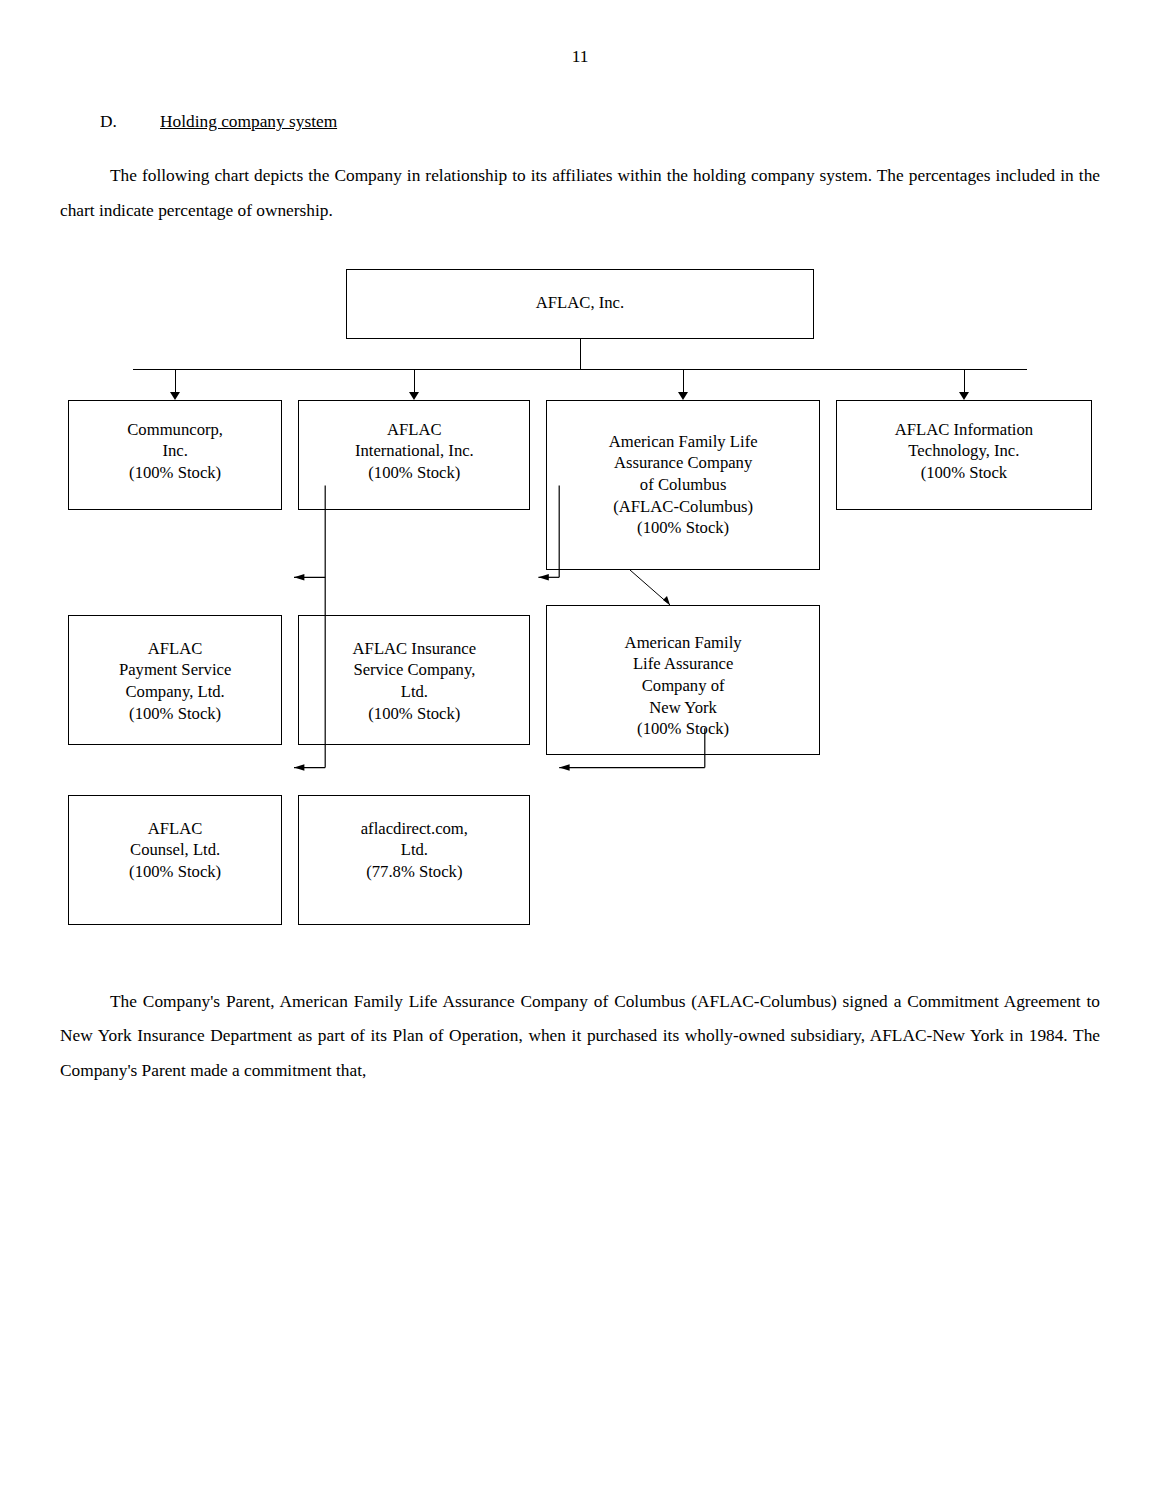11
D. Holding company system
The following chart depicts the Company in relationship to its affiliates within the holding company system. The percentages included in the chart indicate percentage of ownership.
| AFLAC, Inc. |
| Communcorp, Inc. (100% Stock) | AFLAC International, Inc. (100% Stock) | American Family Life Assurance Company of Columbus (AFLAC-Columbus) (100% Stock) | AFLAC Information Technology, Inc. (100% Stock |
| AFLAC Payment Service Company, Ltd. (100% Stock) | AFLAC Insurance Service Company, Ltd. (100% Stock) | American Family Life Assurance Company of New York (100% Stock) | |
| AFLAC Counsel, Ltd. (100% Stock) | aflacdirect.com, Ltd. (77.8% Stock) | | |
The Company's Parent, American Family Life Assurance Company of Columbus (AFLAC-Columbus) signed a Commitment Agreement to New York Insurance Department as part of its Plan of Operation, when it purchased its wholly-owned subsidiary, AFLAC-New York in 1984. The Company's Parent made a commitment that,